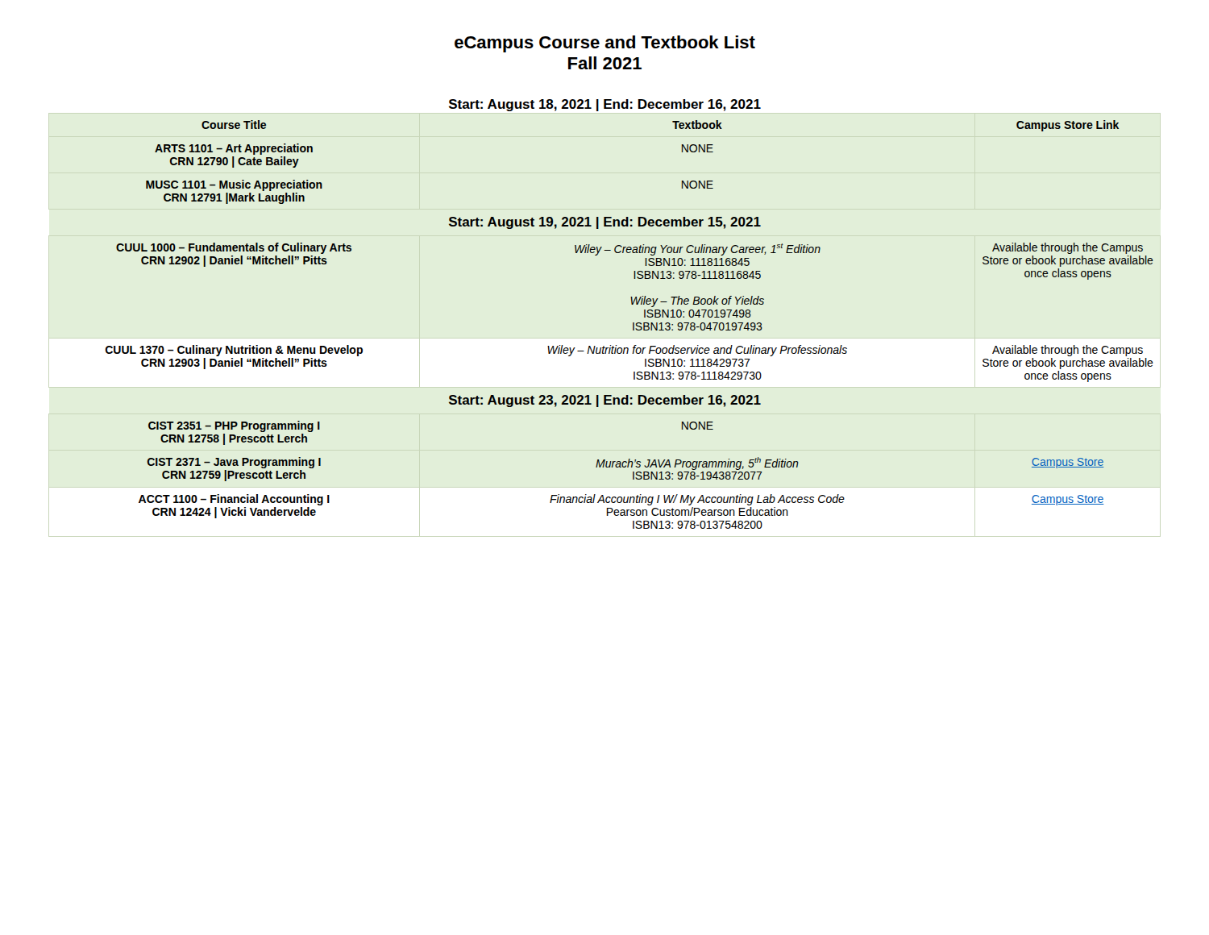eCampus Course and Textbook List
Fall 2021
Start: August 18, 2021 | End: December 16, 2021
| Course Title | Textbook | Campus Store Link |
| --- | --- | --- |
| ARTS 1101 – Art Appreciation CRN 12790 / Cate Bailey | NONE | |
| MUSC 1101 – Music Appreciation CRN 12791 /Mark Laughlin | NONE | |
| Start: August 19, 2021 / End: December 15, 2021 |
| CUUL 1000 – Fundamentals of Culinary Arts CRN 12902 / Daniel “Mitchell” Pitts | Wiley – Creating Your Culinary Career, 1 st Edition ISBN10: 1118116845 ISBN13: 978-1118116845 Wiley – The Book of Yields ISBN10: 0470197498 ISBN13: 978-0470197493 | Available through the Campus Store or ebook purchase available once class opens |
| CUUL 1370 – Culinary Nutrition & Menu Develop CRN 12903 / Daniel “Mitchell” Pitts | Wiley – Nutrition for Foodservice and Culinary Professionals ISBN10: 1118429737 ISBN13: 978-1118429730 | Available through the Campus Store or ebook purchase available once class opens |
| Start: August 23, 2021 / End: December 16, 2021 |
| CIST 2351 – PHP Programming I CRN 12758 / Prescott Lerch | NONE | |
| CIST 2371 – Java Programming I CRN 12759 /Prescott Lerch | Murach’s JAVA Programming, 5 th Edition ISBN13: 978-1943872077 | Campus Store |
| ACCT 1100 – Financial Accounting I CRN 12424 / Vicki Vandervelde | Financial Accounting I W/ My Accounting Lab Access Code Pearson Custom/Pearson Education ISBN13: 978-0137548200 | Campus Store |